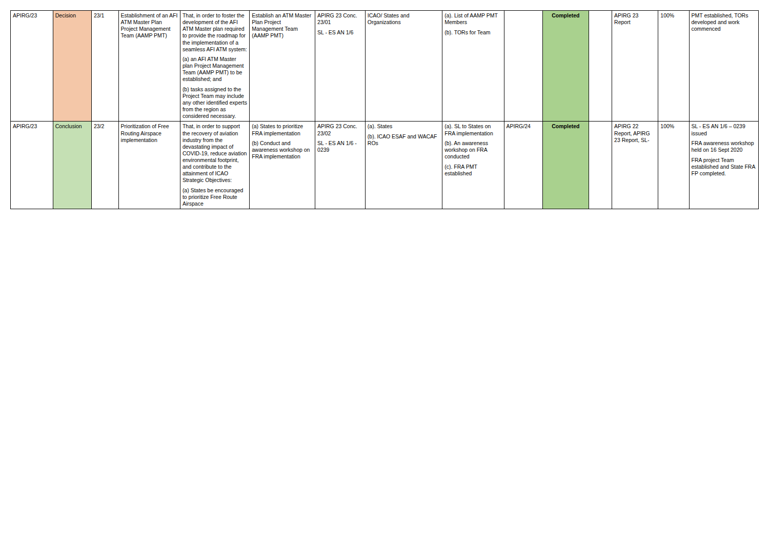| APIRG/23 | Decision | 23/1 | Establishment of an AFI ATM Master Plan Project Management Team (AAMP PMT) | That, in order to foster the development of the AFI ATM Master plan required to provide the roadmap for the implementation of a seamless AFI ATM system: (a) an AFI ATM Master plan Project Management Team (AAMP PMT) to be established; and (b) tasks assigned to the Project Team may include any other identified experts from the region as considered necessary. | Establish an ATM Master Plan Project Management Team (AAMP PMT) | APIRG 23 Conc. 23/01 SL - ES AN 1/6 | ICAO/ States and Organizations | (a). List of AAMP PMT Members (b). TORs for Team | | Completed | | APIRG 23 Report | 100% | PMT established, TORs developed and work commenced |
| APIRG/23 | Conclusion | 23/2 | Prioritization of Free Routing Airspace implementation | That, in order to support the recovery of aviation industry from the devastating impact of COVID-19, reduce aviation environmental footprint, and contribute to the attainment of ICAO Strategic Objectives: (a) States be encouraged to prioritize Free Route Airspace | (a) States to prioritize FRA implementation (b) Conduct and awareness workshop on FRA implementation | APIRG 23 Conc. 23/02 SL - ES AN 1/6 - 0239 | (a). States (b). ICAO ESAF and WACAF ROs | (a). SL to States on FRA implementation (b). An awareness workshop on FRA conducted (c). FRA PMT established | APIRG/24 | Completed | | APIRG 22 Report, APIRG 23 Report, SL- | 100% | SL - ES AN 1/6 – 0239 issued FRA awareness workshop held on 16 Sept 2020 FRA project Team established and State FRA FP completed. |